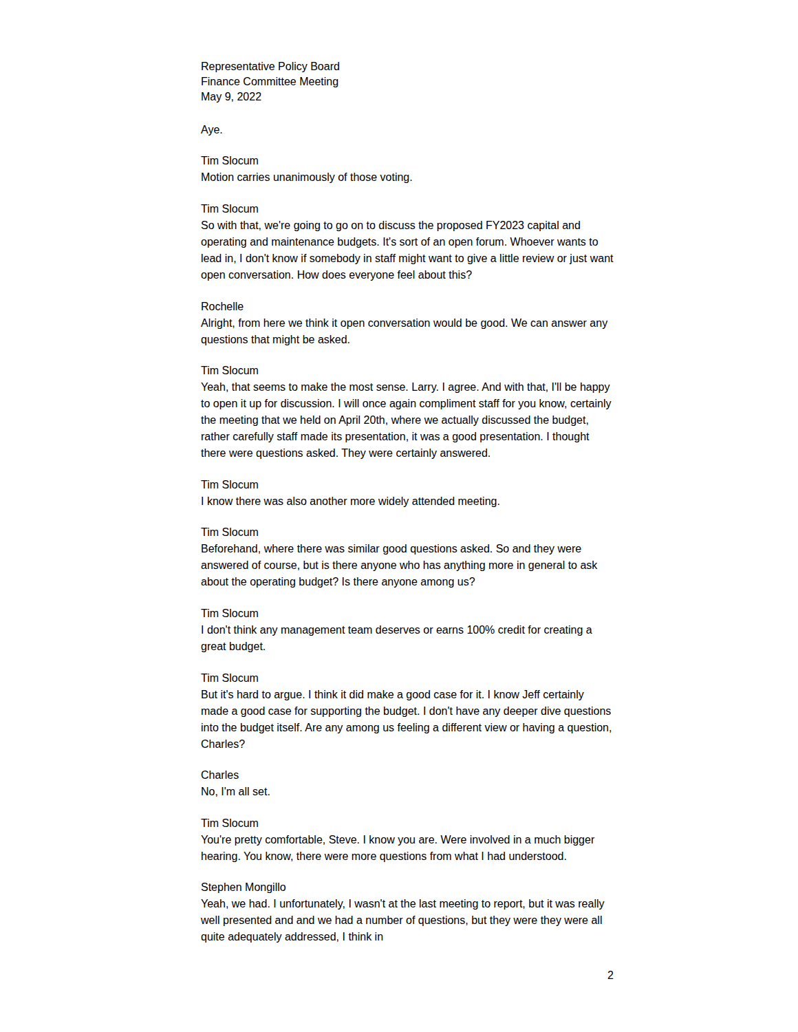Representative Policy Board
Finance Committee Meeting
May 9, 2022
Aye.
Tim Slocum
Motion carries unanimously of those voting.
Tim Slocum
So with that, we're going to go on to discuss the proposed FY2023 capital and operating and maintenance budgets. It's sort of an open forum. Whoever wants to lead in, I don't know if somebody in staff might want to give a little review or just want open conversation. How does everyone feel about this?
Rochelle
Alright, from here we think it open conversation would be good. We can answer any questions that might be asked.
Tim Slocum
Yeah, that seems to make the most sense. Larry. I agree. And with that, I'll be happy to open it up for discussion. I will once again compliment staff for you know, certainly the meeting that we held on April 20th, where we actually discussed the budget, rather carefully staff made its presentation, it was a good presentation. I thought there were questions asked. They were certainly answered.
Tim Slocum
I know there was also another more widely attended meeting.
Tim Slocum
Beforehand, where there was similar good questions asked. So and they were answered of course, but is there anyone who has anything more in general to ask about the operating budget? Is there anyone among us?
Tim Slocum
I don't think any management team deserves or earns 100% credit for creating a great budget.
Tim Slocum
But it's hard to argue. I think it did make a good case for it. I know Jeff certainly made a good case for supporting the budget. I don't have any deeper dive questions into the budget itself. Are any among us feeling a different view or having a question, Charles?
Charles
No, I'm all set.
Tim Slocum
You're pretty comfortable, Steve. I know you are. Were involved in a much bigger hearing. You know, there were more questions from what I had understood.
Stephen Mongillo
Yeah, we had. I unfortunately, I wasn't at the last meeting to report, but it was really well presented and and we had a number of questions, but they were they were all quite adequately addressed, I think in
2